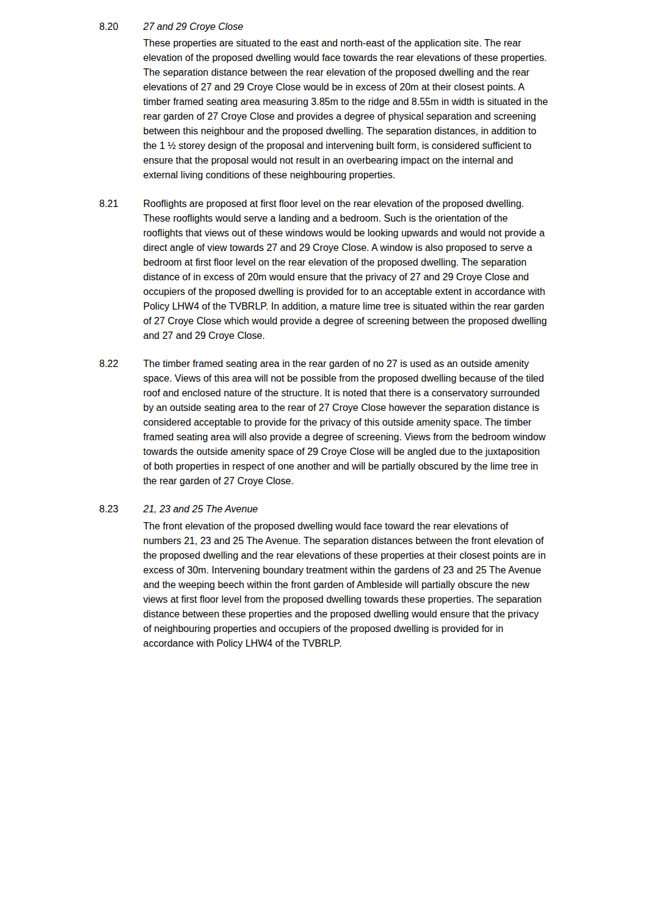8.20
27 and 29 Croye Close
These properties are situated to the east and north-east of the application site. The rear elevation of the proposed dwelling would face towards the rear elevations of these properties. The separation distance between the rear elevation of the proposed dwelling and the rear elevations of 27 and 29 Croye Close would be in excess of 20m at their closest points. A timber framed seating area measuring 3.85m to the ridge and 8.55m in width is situated in the rear garden of 27 Croye Close and provides a degree of physical separation and screening between this neighbour and the proposed dwelling. The separation distances, in addition to the 1 ½ storey design of the proposal and intervening built form, is considered sufficient to ensure that the proposal would not result in an overbearing impact on the internal and external living conditions of these neighbouring properties.
8.21
Rooflights are proposed at first floor level on the rear elevation of the proposed dwelling. These rooflights would serve a landing and a bedroom. Such is the orientation of the rooflights that views out of these windows would be looking upwards and would not provide a direct angle of view towards 27 and 29 Croye Close. A window is also proposed to serve a bedroom at first floor level on the rear elevation of the proposed dwelling. The separation distance of in excess of 20m would ensure that the privacy of 27 and 29 Croye Close and occupiers of the proposed dwelling is provided for to an acceptable extent in accordance with Policy LHW4 of the TVBRLP. In addition, a mature lime tree is situated within the rear garden of 27 Croye Close which would provide a degree of screening between the proposed dwelling and 27 and 29 Croye Close.
8.22
The timber framed seating area in the rear garden of no 27 is used as an outside amenity space. Views of this area will not be possible from the proposed dwelling because of the tiled roof and enclosed nature of the structure. It is noted that there is a conservatory surrounded by an outside seating area to the rear of 27 Croye Close however the separation distance is considered acceptable to provide for the privacy of this outside amenity space. The timber framed seating area will also provide a degree of screening. Views from the bedroom window towards the outside amenity space of 29 Croye Close will be angled due to the juxtaposition of both properties in respect of one another and will be partially obscured by the lime tree in the rear garden of 27 Croye Close.
8.23
21, 23 and 25 The Avenue
The front elevation of the proposed dwelling would face toward the rear elevations of numbers 21, 23 and 25 The Avenue. The separation distances between the front elevation of the proposed dwelling and the rear elevations of these properties at their closest points are in excess of 30m. Intervening boundary treatment within the gardens of 23 and 25 The Avenue and the weeping beech within the front garden of Ambleside will partially obscure the new views at first floor level from the proposed dwelling towards these properties. The separation distance between these properties and the proposed dwelling would ensure that the privacy of neighbouring properties and occupiers of the proposed dwelling is provided for in accordance with Policy LHW4 of the TVBRLP.